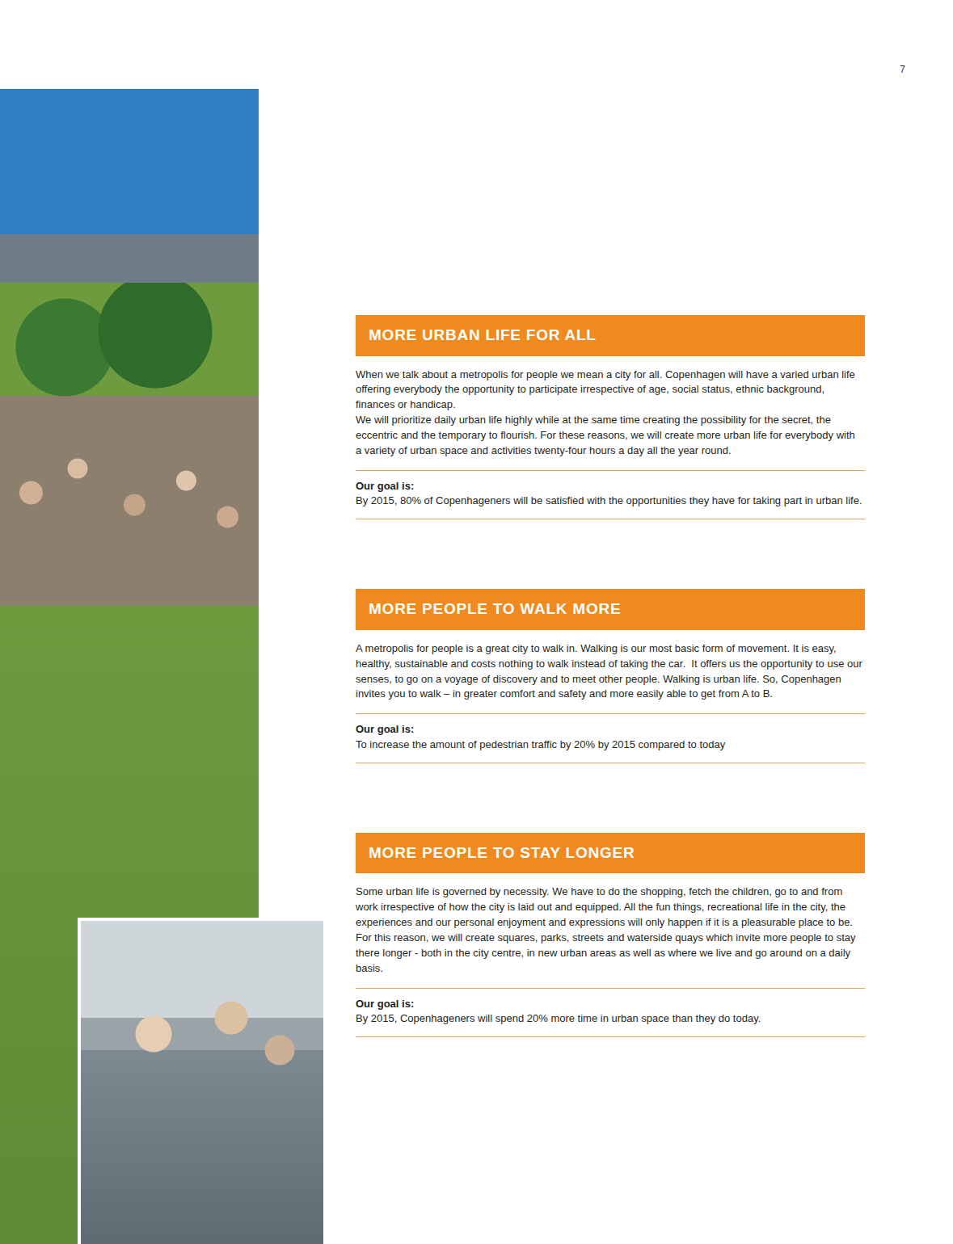7
More urban life for all
When we talk about a metropolis for people we mean a city for all. Copenhagen will have a varied urban life offering everybody the opportunity to participate irrespective of age, social status, ethnic background, finances or handicap.
We will prioritize daily urban life highly while at the same time creating the possibility for the secret, the eccentric and the temporary to flourish. For these reasons, we will create more urban life for everybody with a variety of urban space and activities twenty-four hours a day all the year round.
Our goal is:
By 2015, 80% of Copenhageners will be satisfied with the opportunities they have for taking part in urban life.
More people to walk more
A metropolis for people is a great city to walk in. Walking is our most basic form of movement. It is easy, healthy, sustainable and costs nothing to walk instead of taking the car. It offers us the opportunity to use our senses, to go on a voyage of discovery and to meet other people. Walking is urban life. So, Copenhagen invites you to walk – in greater comfort and safety and more easily able to get from A to B.
Our goal is:
To increase the amount of pedestrian traffic by 20% by 2015 compared to today
More people to stay longer
Some urban life is governed by necessity. We have to do the shopping, fetch the children, go to and from work irrespective of how the city is laid out and equipped. All the fun things, recreational life in the city, the experiences and our personal enjoyment and expressions will only happen if it is a pleasurable place to be. For this reason, we will create squares, parks, streets and waterside quays which invite more people to stay there longer - both in the city centre, in new urban areas as well as where we live and go around on a daily basis.
Our goal is:
By 2015, Copenhageners will spend 20% more time in urban space than they do today.